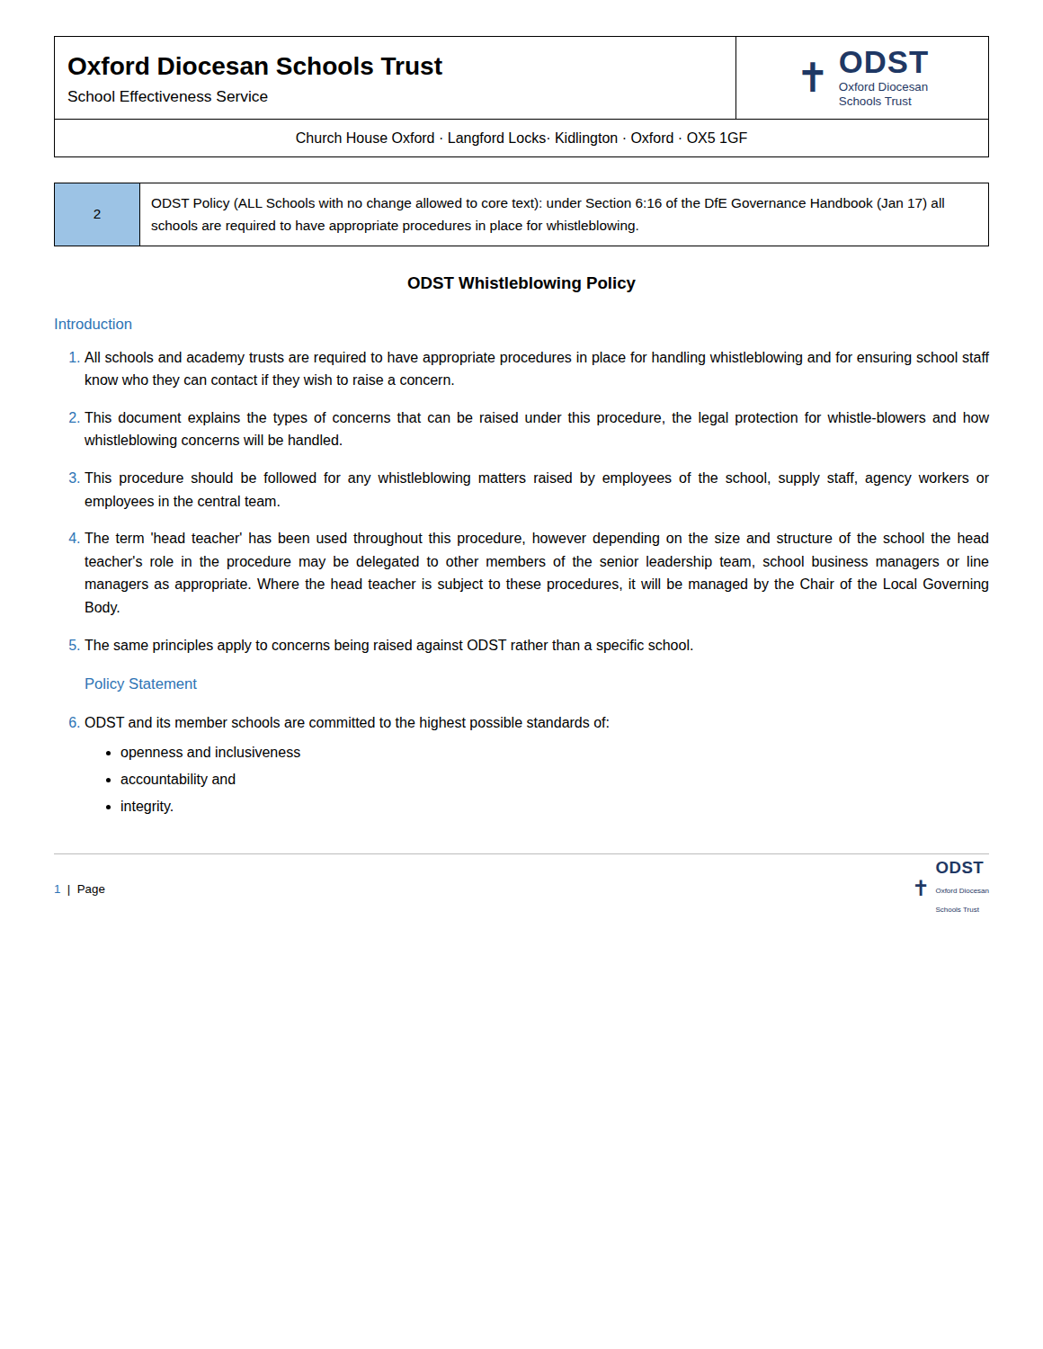Oxford Diocesan Schools Trust
School Effectiveness Service
✝ ODST
Oxford Diocesan
Schools Trust
Church House Oxford · Langford Locks· Kidlington · Oxford · OX5 1GF
| 2 | ODST Policy (ALL Schools with no change allowed to core text): under Section 6:16 of the DfE Governance Handbook (Jan 17) all schools are required to have appropriate procedures in place for whistleblowing. |
ODST Whistleblowing Policy
Introduction
All schools and academy trusts are required to have appropriate procedures in place for handling whistleblowing and for ensuring school staff know who they can contact if they wish to raise a concern.
This document explains the types of concerns that can be raised under this procedure, the legal protection for whistle-blowers and how whistleblowing concerns will be handled.
This procedure should be followed for any whistleblowing matters raised by employees of the school, supply staff, agency workers or employees in the central team.
The term 'head teacher' has been used throughout this procedure, however depending on the size and structure of the school the head teacher's role in the procedure may be delegated to other members of the senior leadership team, school business managers or line managers as appropriate. Where the head teacher is subject to these procedures, it will be managed by the Chair of the Local Governing Body.
The same principles apply to concerns being raised against ODST rather than a specific school.
Policy Statement
ODST and its member schools are committed to the highest possible standards of:
openness and inclusiveness
accountability and
integrity.
1 | Page
✝ ODST
Oxford Diocesan
Schools Trust